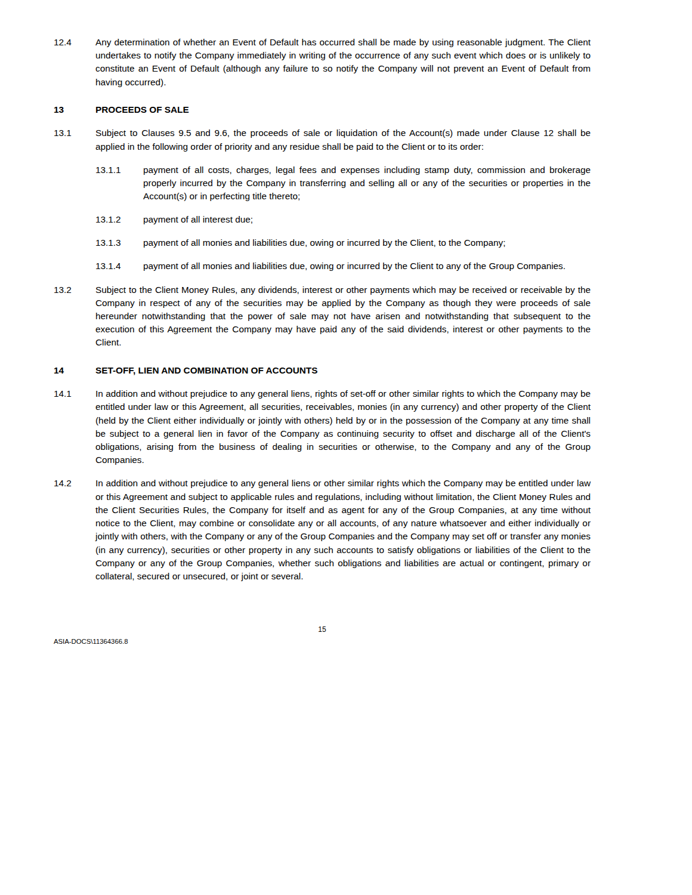12.4
Any determination of whether an Event of Default has occurred shall be made by using reasonable judgment. The Client undertakes to notify the Company immediately in writing of the occurrence of any such event which does or is unlikely to constitute an Event of Default (although any failure to so notify the Company will not prevent an Event of Default from having occurred).
13
Proceeds of Sale
13.1
Subject to Clauses 9.5 and 9.6, the proceeds of sale or liquidation of the Account(s) made under Clause 12 shall be applied in the following order of priority and any residue shall be paid to the Client or to its order:
13.1.1
payment of all costs, charges, legal fees and expenses including stamp duty, commission and brokerage properly incurred by the Company in transferring and selling all or any of the securities or properties in the Account(s) or in perfecting title thereto;
13.1.2
payment of all interest due;
13.1.3
payment of all monies and liabilities due, owing or incurred by the Client, to the Company;
13.1.4
payment of all monies and liabilities due, owing or incurred by the Client to any of the Group Companies.
13.2
Subject to the Client Money Rules, any dividends, interest or other payments which may be received or receivable by the Company in respect of any of the securities may be applied by the Company as though they were proceeds of sale hereunder notwithstanding that the power of sale may not have arisen and notwithstanding that subsequent to the execution of this Agreement the Company may have paid any of the said dividends, interest or other payments to the Client.
14
Set-off, Lien and Combination of Accounts
14.1
In addition and without prejudice to any general liens, rights of set-off or other similar rights to which the Company may be entitled under law or this Agreement, all securities, receivables, monies (in any currency) and other property of the Client (held by the Client either individually or jointly with others) held by or in the possession of the Company at any time shall be subject to a general lien in favor of the Company as continuing security to offset and discharge all of the Client's obligations, arising from the business of dealing in securities or otherwise, to the Company and any of the Group Companies.
14.2
In addition and without prejudice to any general liens or other similar rights which the Company may be entitled under law or this Agreement and subject to applicable rules and regulations, including without limitation, the Client Money Rules and the Client Securities Rules, the Company for itself and as agent for any of the Group Companies, at any time without notice to the Client, may combine or consolidate any or all accounts, of any nature whatsoever and either individually or jointly with others, with the Company or any of the Group Companies and the Company may set off or transfer any monies (in any currency), securities or other property in any such accounts to satisfy obligations or liabilities of the Client to the Company or any of the Group Companies, whether such obligations and liabilities are actual or contingent, primary or collateral, secured or unsecured, or joint or several.
15
ASIA-DOCS\11364366.8